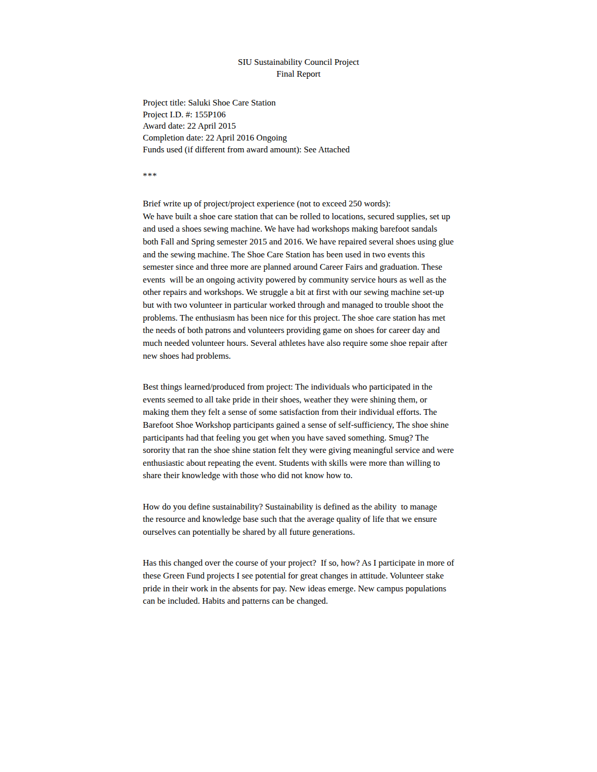SIU Sustainability Council Project
Final Report
Project title: Saluki Shoe Care Station
Project I.D. #: 155P106
Award date: 22 April 2015
Completion date: 22 April 2016 Ongoing
Funds used (if different from award amount): See Attached
***
Brief write up of project/project experience (not to exceed 250 words):
We have built a shoe care station that can be rolled to locations, secured supplies, set up and used a shoes sewing machine. We have had workshops making barefoot sandals both Fall and Spring semester 2015 and 2016. We have repaired several shoes using glue and the sewing machine. The Shoe Care Station has been used in two events this semester since and three more are planned around Career Fairs and graduation. These events will be an ongoing activity powered by community service hours as well as the other repairs and workshops. We struggle a bit at first with our sewing machine set-up but with two volunteer in particular worked through and managed to trouble shoot the problems. The enthusiasm has been nice for this project. The shoe care station has met the needs of both patrons and volunteers providing game on shoes for career day and much needed volunteer hours. Several athletes have also require some shoe repair after new shoes had problems.
Best things learned/produced from project: The individuals who participated in the events seemed to all take pride in their shoes, weather they were shining them, or making them they felt a sense of some satisfaction from their individual efforts. The Barefoot Shoe Workshop participants gained a sense of self-sufficiency, The shoe shine participants had that feeling you get when you have saved something. Smug? The sorority that ran the shoe shine station felt they were giving meaningful service and were enthusiastic about repeating the event. Students with skills were more than willing to share their knowledge with those who did not know how to.
How do you define sustainability? Sustainability is defined as the ability to manage
the resource and knowledge base such that the average quality of life that we ensure
ourselves can potentially be shared by all future generations.
Has this changed over the course of your project? If so, how? As I participate in more of these Green Fund projects I see potential for great changes in attitude. Volunteer stake pride in their work in the absents for pay. New ideas emerge. New campus populations can be included. Habits and patterns can be changed.